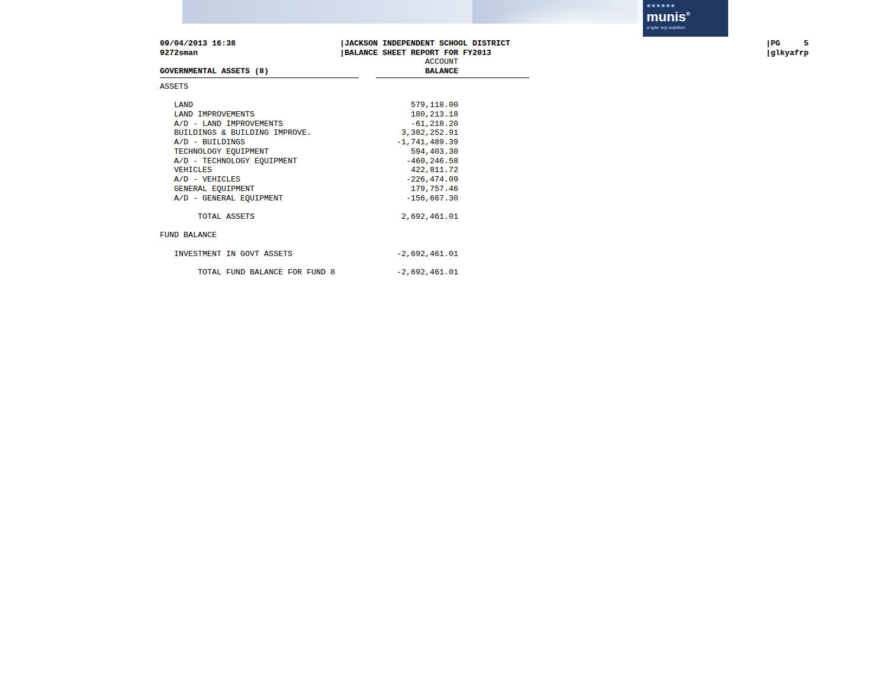●●●●●●
munis®
a tyler erp solution
09/04/2013 16:38                      |JACKSON INDEPENDENT SCHOOL DISTRICT                                                      |PG     5
9272sman                              |BALANCE SHEET REPORT FOR FY2013                                                          |glkyafrp
                                                        ACCOUNT
GOVERNMENTAL ASSETS (8)                                 BALANCE
ASSETS

   LAND                                              579,118.00
   LAND IMPROVEMENTS                                 180,213.18
   A/D - LAND IMPROVEMENTS                           -61,218.20
   BUILDINGS & BUILDING IMPROVE.                   3,382,252.91
   A/D - BUILDINGS                                -1,741,489.39
   TECHNOLOGY EQUIPMENT                              594,403.30
   A/D - TECHNOLOGY EQUIPMENT                       -460,246.58
   VEHICLES                                          422,811.72
   A/D - VEHICLES                                   -226,474.09
   GENERAL EQUIPMENT                                 179,757.46
   A/D - GENERAL EQUIPMENT                          -156,667.30

        TOTAL ASSETS                               2,692,461.01

FUND BALANCE

   INVESTMENT IN GOVT ASSETS                      -2,692,461.01

        TOTAL FUND BALANCE FOR FUND 8             -2,692,461.01